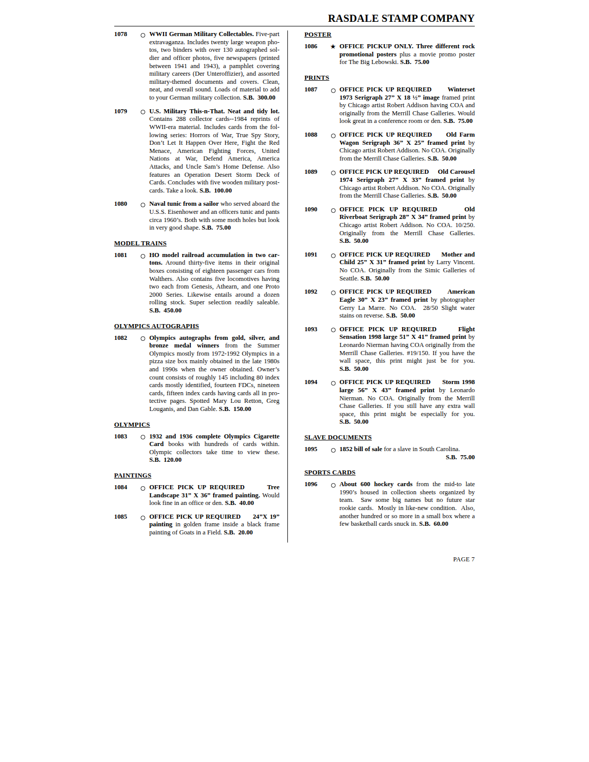RASDALE STAMP COMPANY
1078
WWII German Military Collectables. Five-part extravaganza. Includes twenty large weapon photos, two binders with over 130 autographed soldier and officer photos, five newspapers (printed between 1941 and 1943), a pamphlet covering military careers (Der Unteroffizier), and assorted military-themed documents and covers. Clean, neat, and overall sound. Loads of material to add to your German military collection. S.B. 300.00
1079
U.S. Military This-n-That. Neat and tidy lot. Contains 288 collector cards--1984 reprints of WWII-era material. Includes cards from the following series: Horrors of War, True Spy Story, Don’t Let It Happen Over Here, Fight the Red Menace, American Fighting Forces, United Nations at War, Defend America, America Attacks, and Uncle Sam’s Home Defense. Also features an Operation Desert Storm Deck of Cards. Concludes with five wooden military postcards. Take a look. S.B. 100.00
1080
Naval tunic from a sailor who served aboard the U.S.S. Eisenhower and an officers tunic and pants circa 1960’s. Both with some moth holes but look in very good shape. S.B. 75.00
Model Trains
1081
HO model railroad accumulation in two cartons. Around thirty-five items in their original boxes consisting of eighteen passenger cars from Walthers. Also contains five locomotives having two each from Genesis, Athearn, and one Proto 2000 Series. Likewise entails around a dozen rolling stock. Super selection readily saleable. S.B. 450.00
Olympics Autographs
1082
Olympics autographs from gold, silver, and bronze medal winners from the Summer Olympics mostly from 1972-1992 Olympics in a pizza size box mainly obtained in the late 1980s and 1990s when the owner obtained. Owner’s count consists of roughly 145 including 80 index cards mostly identified, fourteen FDCs, nineteen cards, fifteen index cards having cards all in protective pages. Spotted Mary Lou Retton, Greg Louganis, and Dan Gable. S.B. 150.00
Olympics
1083
1932 and 1936 complete Olympics Cigarette Card books with hundreds of cards within. Olympic collectors take time to view these. S.B. 120.00
Paintings
1084
OFFICE PICK UP REQUIRED Tree Landscape 31” X 36” framed painting. Would look fine in an office or den. S.B. 40.00
1085
OFFICE PICK UP REQUIRED 24”X 19” painting in golden frame inside a black frame painting of Goats in a Field. S.B. 20.00
Poster
1086
★
OFFICE PICKUP ONLY. Three different rock promotional posters plus a movie promo poster for The Big Lebowski. S.B. 75.00
Prints
1087
OFFICE PICK UP REQUIRED Winterset 1973 Serigraph 27” X 18 ½” image framed print by Chicago artist Robert Addison having COA and originally from the Merrill Chase Galleries. Would look great in a conference room or den. S.B. 75.00
1088
OFFICE PICK UP REQUIRED Old Farm Wagon Serigraph 36” X 25” framed print by Chicago artist Robert Addison. No COA. Originally from the Merrill Chase Galleries. S.B. 50.00
1089
OFFICE PICK UP REQUIRED Old Carousel 1974 Serigraph 27” X 33” framed print by Chicago artist Robert Addison. No COA. Originally from the Merrill Chase Galleries. S.B. 50.00
1090
OFFICE PICK UP REQUIRED Old Riverboat Serigraph 28” X 34” framed print by Chicago artist Robert Addison. No COA. 10/250. Originally from the Merrill Chase Galleries. S.B. 50.00
1091
OFFICE PICK UP REQUIRED Mother and Child 25” X 31” framed print by Larry Vincent. No COA. Originally from the Simic Galleries of Seattle. S.B. 50.00
1092
OFFICE PICK UP REQUIRED American Eagle 30” X 23” framed print by photographer Gerry La Marre. No COA. 28/50 Slight water stains on reverse. S.B. 50.00
1093
OFFICE PICK UP REQUIRED Flight Sensation 1998 large 51” X 41” framed print by Leonardo Nierman having COA originally from the Merrill Chase Galleries. #19/150. If you have the wall space, this print might just be for you. S.B. 50.00
1094
OFFICE PICK UP REQUIRED Storm 1998 large 56” X 43” framed print by Leonardo Nierman. No COA. Originally from the Merrill Chase Galleries. If you still have any extra wall space, this print might be especially for you. S.B. 50.00
Slave Documents
1095
1852 bill of sale for a slave in South Carolina. S.B. 75.00
Sports Cards
1096
About 600 hockey cards from the mid-to late 1990’s housed in collection sheets organized by team. Saw some big names but no future star rookie cards. Mostly in like-new condition. Also, another hundred or so more in a small box where a few basketball cards snuck in. S.B. 60.00
PAGE 7